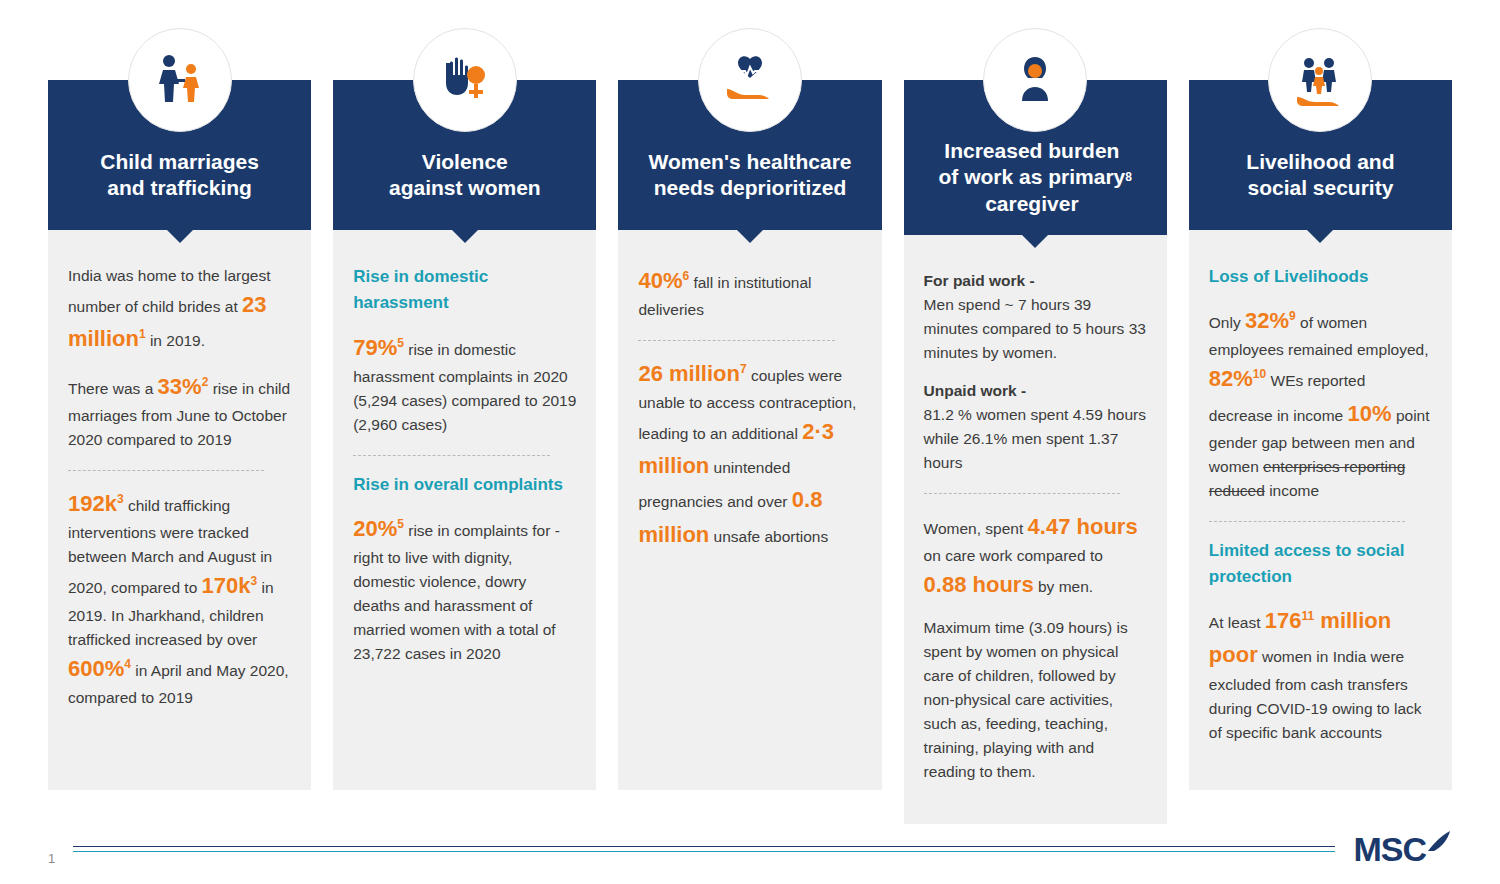Child marriages
and trafficking
India was home to the largest number of child brides at 23 million1 in 2019.
There was a 33%2 rise in child marriages from June to October 2020 compared to 2019
192k3 child trafficking interventions were tracked between March and August in 2020, compared to 170k3 in 2019. In Jharkhand, children trafficked increased by over 600%4 in April and May 2020, compared to 2019
Violence
against women
Rise in domestic harassment
79%5 rise in domestic harassment complaints in 2020 (5,294 cases) compared to 2019 (2,960 cases)
Rise in overall complaints
20%5 rise in complaints for - right to live with dignity, domestic violence, dowry deaths and harassment of married women with a total of 23,722 cases in 2020
Women's healthcare
needs deprioritized
40%6 fall in institutional deliveries
26 million7 couples were unable to access contraception, leading to an additional 2·3 million unintended pregnancies and over 0.8 million unsafe abortions
Increased burden
of work as primary
caregiver8
For paid work -
Men spend ~ 7 hours 39 minutes compared to 5 hours 33 minutes by women.
Unpaid work -
81.2 % women spent 4.59 hours while 26.1% men spent 1.37 hours
Women, spent 4.47 hours on care work compared to 0.88 hours by men.
Maximum time (3.09 hours) is spent by women on physical care of children, followed by non-physical care activities, such as, feeding, teaching, training, playing with and reading to them.
Livelihood and
social security
Loss of Livelihoods
Only 32%9 of women employees remained employed, 82%10 WEs reported decrease in income 10% point gender gap between men and women enterprises reporting reduced income
Limited access to social protection
At least 17611 million poor women in India were excluded from cash transfers during COVID-19 owing to lack of specific bank accounts
1
MSC